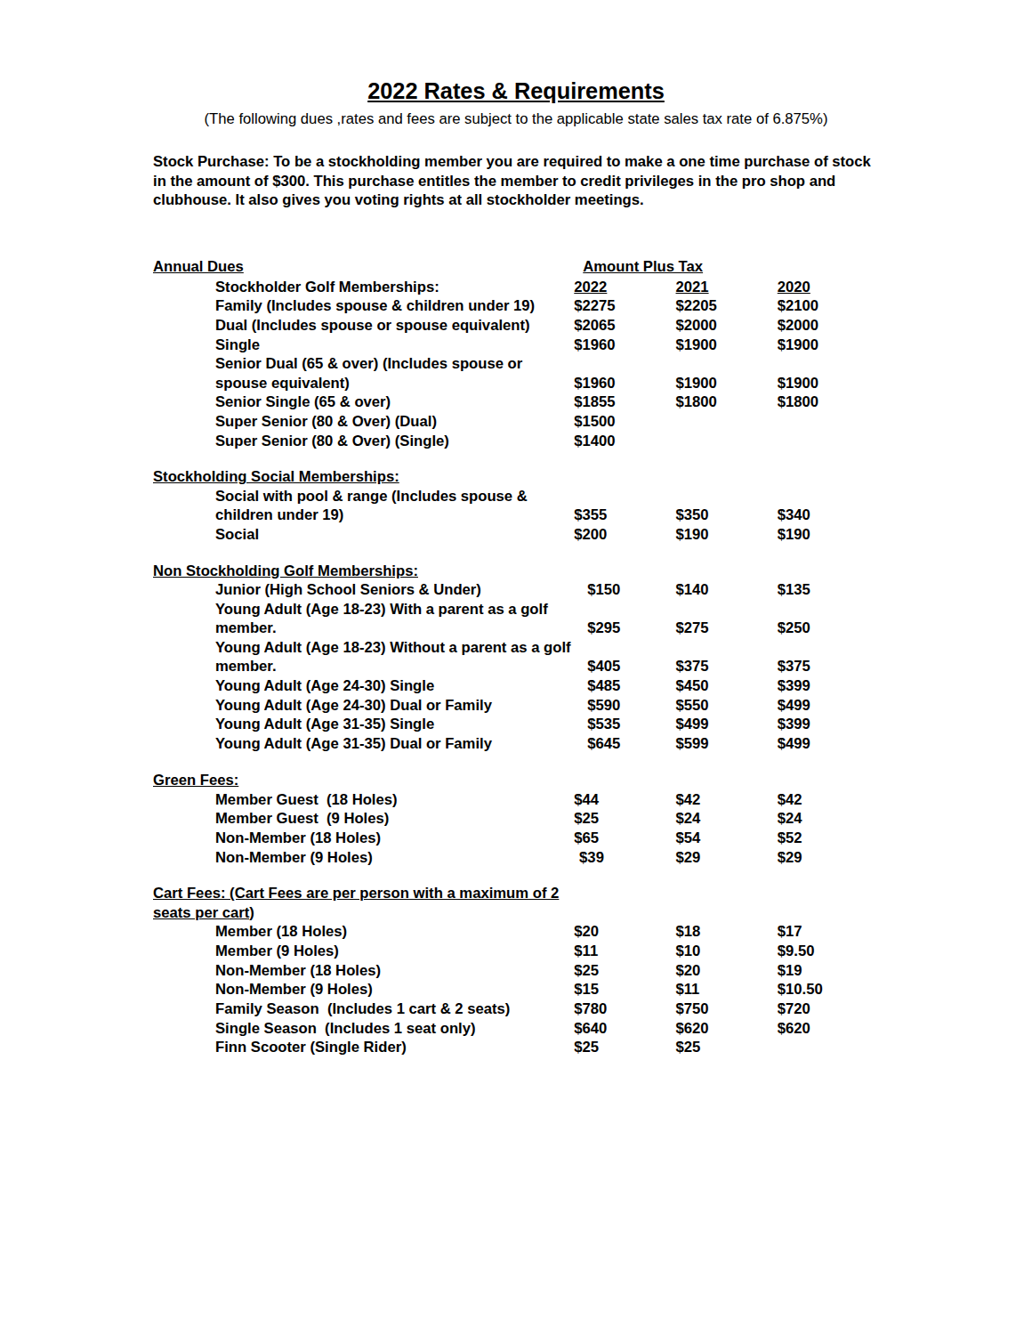2022 Rates & Requirements
(The following dues ,rates and fees are subject to the applicable state sales tax rate of 6.875%)
Stock Purchase: To be a stockholding member you are required to make a one time purchase of stock in the amount of $300. This purchase entitles the member to credit privileges in the pro shop and clubhouse. It also gives you voting rights at all stockholder meetings.
| Annual Dues | Amount Plus Tax |
| Stockholder Golf Memberships: | 2022 | 2021 | 2020 |
| Family (Includes spouse & children under 19) | $2275 | $2205 | $2100 |
| Dual (Includes spouse or spouse equivalent) | $2065 | $2000 | $2000 |
| Single | $1960 | $1900 | $1900 |
| Senior Dual (65 & over) (Includes spouse or spouse equivalent) | $1960 | $1900 | $1900 |
| Senior Single (65 & over) | $1855 | $1800 | $1800 |
| Super Senior (80 & Over) (Dual) | $1500 | | |
| Super Senior (80 & Over) (Single) | $1400 | | |
| Stockholding Social Memberships: | | | |
| Social with pool & range (Includes spouse & children under 19) | $355 | $350 | $340 |
| Social | $200 | $190 | $190 |
| Non Stockholding Golf Memberships: | | | |
| Junior (High School Seniors & Under) | $150 | $140 | $135 |
| Young Adult (Age 18-23) With a parent as a golf member. | $295 | $275 | $250 |
| Young Adult (Age 18-23) Without a parent as a golf member. | $405 | $375 | $375 |
| Young Adult (Age 24-30) Single | $485 | $450 | $399 |
| Young Adult (Age 24-30) Dual or Family | $590 | $550 | $499 |
| Young Adult (Age 31-35) Single | $535 | $499 | $399 |
| Young Adult (Age 31-35) Dual or Family | $645 | $599 | $499 |
| Green Fees: | | | |
| Member Guest (18 Holes) | $44 | $42 | $42 |
| Member Guest (9 Holes) | $25 | $24 | $24 |
| Non-Member (18 Holes) | $65 | $54 | $52 |
| Non-Member (9 Holes) | $39 | $29 | $29 |
| Cart Fees: (Cart Fees are per person with a maximum of 2 seats per cart) | | | |
| Member (18 Holes) | $20 | $18 | $17 |
| Member (9 Holes) | $11 | $10 | $9.50 |
| Non-Member (18 Holes) | $25 | $20 | $19 |
| Non-Member (9 Holes) | $15 | $11 | $10.50 |
| Family Season (Includes 1 cart & 2 seats) | $780 | $750 | $720 |
| Single Season (Includes 1 seat only) | $640 | $620 | $620 |
| Finn Scooter (Single Rider) | $25 | $25 | |